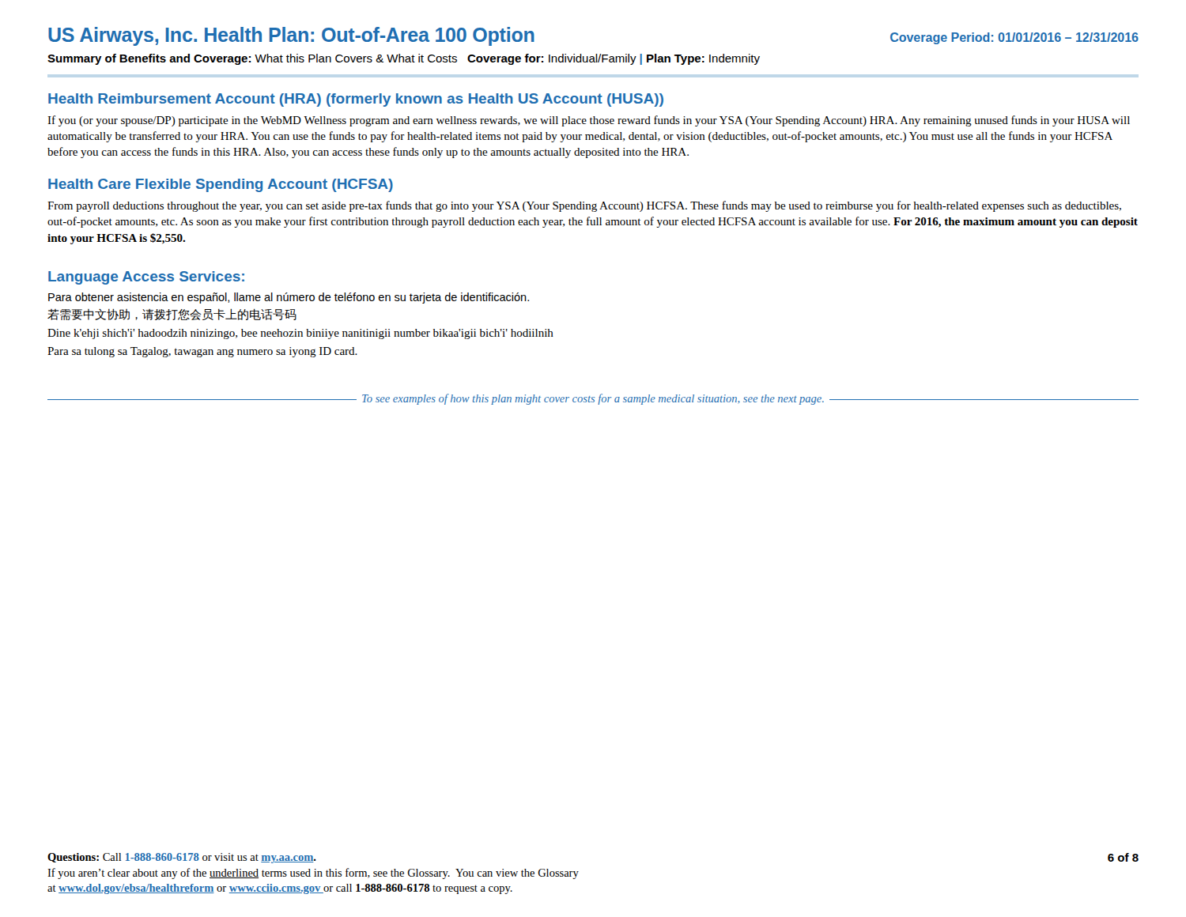US Airways, Inc. Health Plan: Out-of-Area 100 Option
Coverage Period: 01/01/2016 – 12/31/2016
Summary of Benefits and Coverage: What this Plan Covers & What it Costs Coverage for: Individual/Family | Plan Type: Indemnity
Health Reimbursement Account (HRA) (formerly known as Health US Account (HUSA))
If you (or your spouse/DP) participate in the WebMD Wellness program and earn wellness rewards, we will place those reward funds in your YSA (Your Spending Account) HRA. Any remaining unused funds in your HUSA will automatically be transferred to your HRA. You can use the funds to pay for health-related items not paid by your medical, dental, or vision (deductibles, out-of-pocket amounts, etc.) You must use all the funds in your HCFSA before you can access the funds in this HRA. Also, you can access these funds only up to the amounts actually deposited into the HRA.
Health Care Flexible Spending Account (HCFSA)
From payroll deductions throughout the year, you can set aside pre-tax funds that go into your YSA (Your Spending Account) HCFSA. These funds may be used to reimburse you for health-related expenses such as deductibles, out-of-pocket amounts, etc. As soon as you make your first contribution through payroll deduction each year, the full amount of your elected HCFSA account is available for use. For 2016, the maximum amount you can deposit into your HCFSA is $2,550.
Language Access Services:
Para obtener asistencia en español, llame al número de teléfono en su tarjeta de identificación.
若需要中文协助，请拨打您会员卡上的电话号码
Dine k'ehji shich'i' hadoodzih ninizingo, bee neehozin biniiye nanitinigii number bikaa'igii bich'i' hodiilnih
Para sa tulong sa Tagalog, tawagan ang numero sa iyong ID card.
To see examples of how this plan might cover costs for a sample medical situation, see the next page.
Questions: Call 1-888-860-6178 or visit us at my.aa.com.
If you aren’t clear about any of the underlined terms used in this form, see the Glossary. You can view the Glossary
at www.dol.gov/ebsa/healthreform or www.cciio.cms.gov or call 1-888-860-6178 to request a copy.
6 of 8